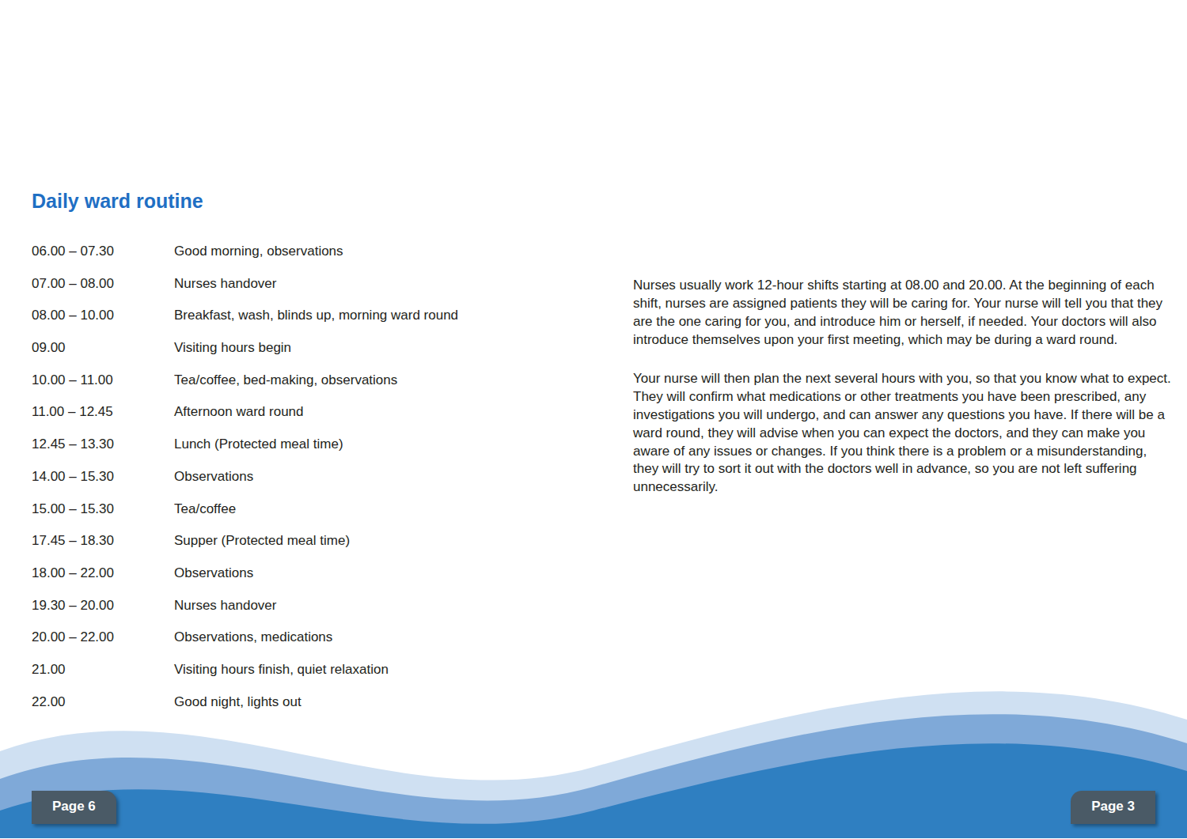Daily ward routine
| 06.00 – 07.30 | Good morning, observations |
| 07.00 – 08.00 | Nurses handover |
| 08.00 – 10.00 | Breakfast, wash, blinds up, morning ward round |
| 09.00 | Visiting hours begin |
| 10.00 – 11.00 | Tea/coffee, bed-making, observations |
| 11.00 – 12.45 | Afternoon ward round |
| 12.45 – 13.30 | Lunch (Protected meal time) |
| 14.00 – 15.30 | Observations |
| 15.00 – 15.30 | Tea/coffee |
| 17.45 – 18.30 | Supper (Protected meal time) |
| 18.00 – 22.00 | Observations |
| 19.30 – 20.00 | Nurses handover |
| 20.00 – 22.00 | Observations, medications |
| 21.00 | Visiting hours finish, quiet relaxation |
| 22.00 | Good night, lights out |
Nurses usually work 12-hour shifts starting at 08.00 and 20.00. At the beginning of each shift, nurses are assigned patients they will be caring for. Your nurse will tell you that they are the one caring for you, and introduce him or herself, if needed. Your doctors will also introduce themselves upon your first meeting, which may be during a ward round.
Your nurse will then plan the next several hours with you, so that you know what to expect. They will confirm what medications or other treatments you have been prescribed, any investigations you will undergo, and can answer any questions you have. If there will be a ward round, they will advise when you can expect the doctors, and they can make you aware of any issues or changes. If you think there is a problem or a misunderstanding, they will try to sort it out with the doctors well in advance, so you are not left suffering unnecessarily.
Page 6
Page 3